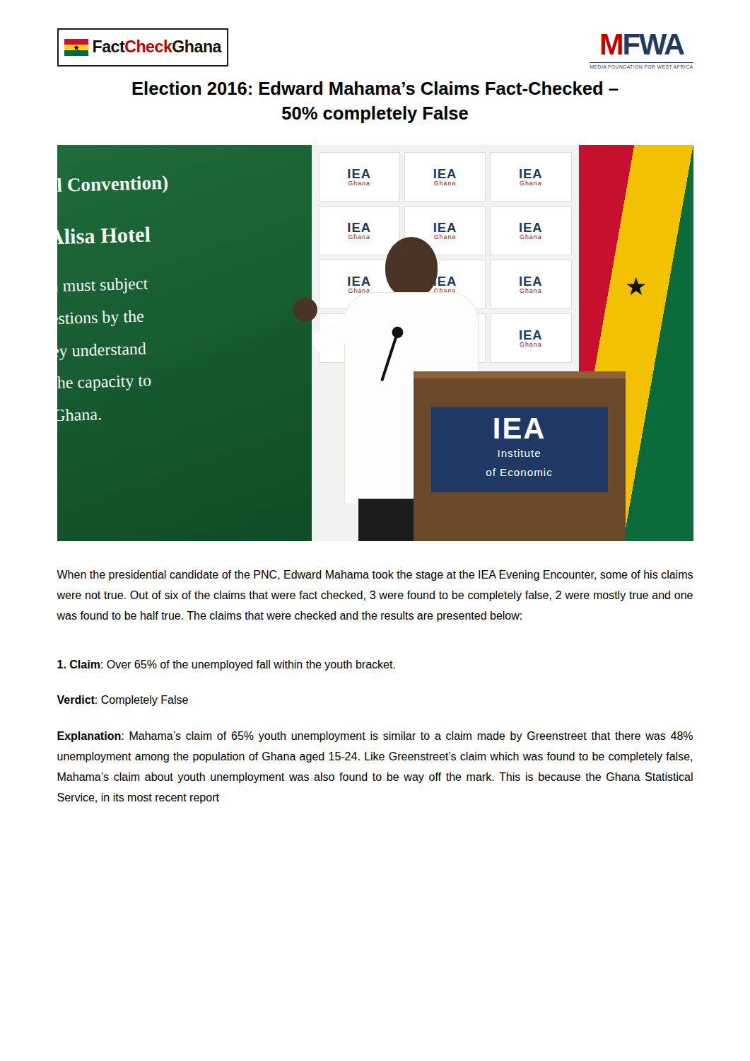Fact Check Ghana
MFWA
Media Foundation for West Africa
Election 2016: Edward Mahama’s Claims Fact-Checked –
50% completely False
al Convention)
Alisa Hotel
n must subject
estions by the
ey understand
the capacity to
Ghana.
IEA Ghana
IEA Ghana
IEA Ghana
IEA Ghana
IEA Ghana
IEA Ghana
IEA Ghana
IEA Ghana
IEA Ghana
IEA Ghana
IEA Ghana
IEA Ghana
IEA
Institute
of Economic
When the presidential candidate of the PNC, Edward Mahama took the stage at the IEA Evening Encounter, some of his claims were not true. Out of six of the claims that were fact checked, 3 were found to be completely false, 2 were mostly true and one was found to be half true. The claims that were checked and the results are presented below:
1. Claim: Over 65% of the unemployed fall within the youth bracket.
Verdict: Completely False
Explanation: Mahama’s claim of 65% youth unemployment is similar to a claim made by Greenstreet that there was 48% unemployment among the population of Ghana aged 15-24. Like Greenstreet’s claim which was found to be completely false, Mahama’s claim about youth unemployment was also found to be way off the mark. This is because the Ghana Statistical Service, in its most recent report